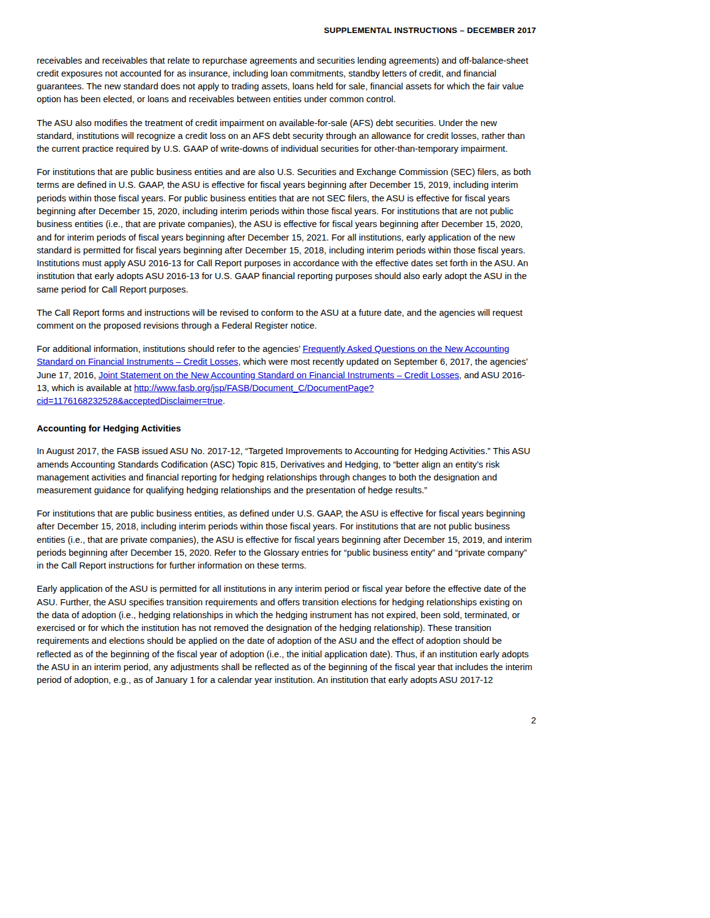SUPPLEMENTAL INSTRUCTIONS – DECEMBER 2017
receivables and receivables that relate to repurchase agreements and securities lending agreements) and off-balance-sheet credit exposures not accounted for as insurance, including loan commitments, standby letters of credit, and financial guarantees. The new standard does not apply to trading assets, loans held for sale, financial assets for which the fair value option has been elected, or loans and receivables between entities under common control.
The ASU also modifies the treatment of credit impairment on available-for-sale (AFS) debt securities. Under the new standard, institutions will recognize a credit loss on an AFS debt security through an allowance for credit losses, rather than the current practice required by U.S. GAAP of write-downs of individual securities for other-than-temporary impairment.
For institutions that are public business entities and are also U.S. Securities and Exchange Commission (SEC) filers, as both terms are defined in U.S. GAAP, the ASU is effective for fiscal years beginning after December 15, 2019, including interim periods within those fiscal years. For public business entities that are not SEC filers, the ASU is effective for fiscal years beginning after December 15, 2020, including interim periods within those fiscal years. For institutions that are not public business entities (i.e., that are private companies), the ASU is effective for fiscal years beginning after December 15, 2020, and for interim periods of fiscal years beginning after December 15, 2021. For all institutions, early application of the new standard is permitted for fiscal years beginning after December 15, 2018, including interim periods within those fiscal years. Institutions must apply ASU 2016-13 for Call Report purposes in accordance with the effective dates set forth in the ASU. An institution that early adopts ASU 2016-13 for U.S. GAAP financial reporting purposes should also early adopt the ASU in the same period for Call Report purposes.
The Call Report forms and instructions will be revised to conform to the ASU at a future date, and the agencies will request comment on the proposed revisions through a Federal Register notice.
For additional information, institutions should refer to the agencies’ Frequently Asked Questions on the New Accounting Standard on Financial Instruments – Credit Losses, which were most recently updated on September 6, 2017, the agencies’ June 17, 2016, Joint Statement on the New Accounting Standard on Financial Instruments – Credit Losses, and ASU 2016-13, which is available at http://www.fasb.org/jsp/FASB/Document_C/DocumentPage?cid=1176168232528&acceptedDisclaimer=true.
Accounting for Hedging Activities
In August 2017, the FASB issued ASU No. 2017-12, “Targeted Improvements to Accounting for Hedging Activities.” This ASU amends Accounting Standards Codification (ASC) Topic 815, Derivatives and Hedging, to “better align an entity’s risk management activities and financial reporting for hedging relationships through changes to both the designation and measurement guidance for qualifying hedging relationships and the presentation of hedge results.”
For institutions that are public business entities, as defined under U.S. GAAP, the ASU is effective for fiscal years beginning after December 15, 2018, including interim periods within those fiscal years. For institutions that are not public business entities (i.e., that are private companies), the ASU is effective for fiscal years beginning after December 15, 2019, and interim periods beginning after December 15, 2020. Refer to the Glossary entries for “public business entity” and “private company” in the Call Report instructions for further information on these terms.
Early application of the ASU is permitted for all institutions in any interim period or fiscal year before the effective date of the ASU. Further, the ASU specifies transition requirements and offers transition elections for hedging relationships existing on the data of adoption (i.e., hedging relationships in which the hedging instrument has not expired, been sold, terminated, or exercised or for which the institution has not removed the designation of the hedging relationship). These transition requirements and elections should be applied on the date of adoption of the ASU and the effect of adoption should be reflected as of the beginning of the fiscal year of adoption (i.e., the initial application date). Thus, if an institution early adopts the ASU in an interim period, any adjustments shall be reflected as of the beginning of the fiscal year that includes the interim period of adoption, e.g., as of January 1 for a calendar year institution. An institution that early adopts ASU 2017-12
2